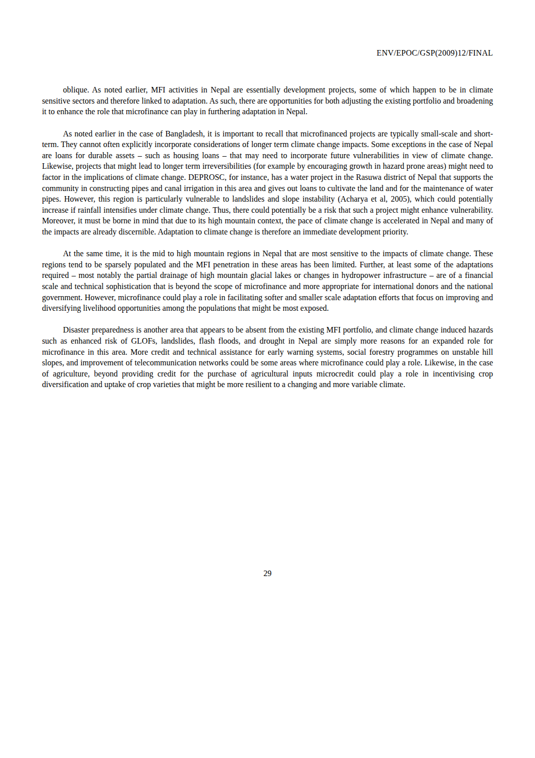ENV/EPOC/GSP(2009)12/FINAL
oblique. As noted earlier, MFI activities in Nepal are essentially development projects, some of which happen to be in climate sensitive sectors and therefore linked to adaptation. As such, there are opportunities for both adjusting the existing portfolio and broadening it to enhance the role that microfinance can play in furthering adaptation in Nepal.
As noted earlier in the case of Bangladesh, it is important to recall that microfinanced projects are typically small-scale and short-term. They cannot often explicitly incorporate considerations of longer term climate change impacts. Some exceptions in the case of Nepal are loans for durable assets – such as housing loans – that may need to incorporate future vulnerabilities in view of climate change. Likewise, projects that might lead to longer term irreversibilities (for example by encouraging growth in hazard prone areas) might need to factor in the implications of climate change. DEPROSC, for instance, has a water project in the Rasuwa district of Nepal that supports the community in constructing pipes and canal irrigation in this area and gives out loans to cultivate the land and for the maintenance of water pipes. However, this region is particularly vulnerable to landslides and slope instability (Acharya et al, 2005), which could potentially increase if rainfall intensifies under climate change. Thus, there could potentially be a risk that such a project might enhance vulnerability. Moreover, it must be borne in mind that due to its high mountain context, the pace of climate change is accelerated in Nepal and many of the impacts are already discernible. Adaptation to climate change is therefore an immediate development priority.
At the same time, it is the mid to high mountain regions in Nepal that are most sensitive to the impacts of climate change. These regions tend to be sparsely populated and the MFI penetration in these areas has been limited. Further, at least some of the adaptations required – most notably the partial drainage of high mountain glacial lakes or changes in hydropower infrastructure – are of a financial scale and technical sophistication that is beyond the scope of microfinance and more appropriate for international donors and the national government. However, microfinance could play a role in facilitating softer and smaller scale adaptation efforts that focus on improving and diversifying livelihood opportunities among the populations that might be most exposed.
Disaster preparedness is another area that appears to be absent from the existing MFI portfolio, and climate change induced hazards such as enhanced risk of GLOFs, landslides, flash floods, and drought in Nepal are simply more reasons for an expanded role for microfinance in this area. More credit and technical assistance for early warning systems, social forestry programmes on unstable hill slopes, and improvement of telecommunication networks could be some areas where microfinance could play a role. Likewise, in the case of agriculture, beyond providing credit for the purchase of agricultural inputs microcredit could play a role in incentivising crop diversification and uptake of crop varieties that might be more resilient to a changing and more variable climate.
29